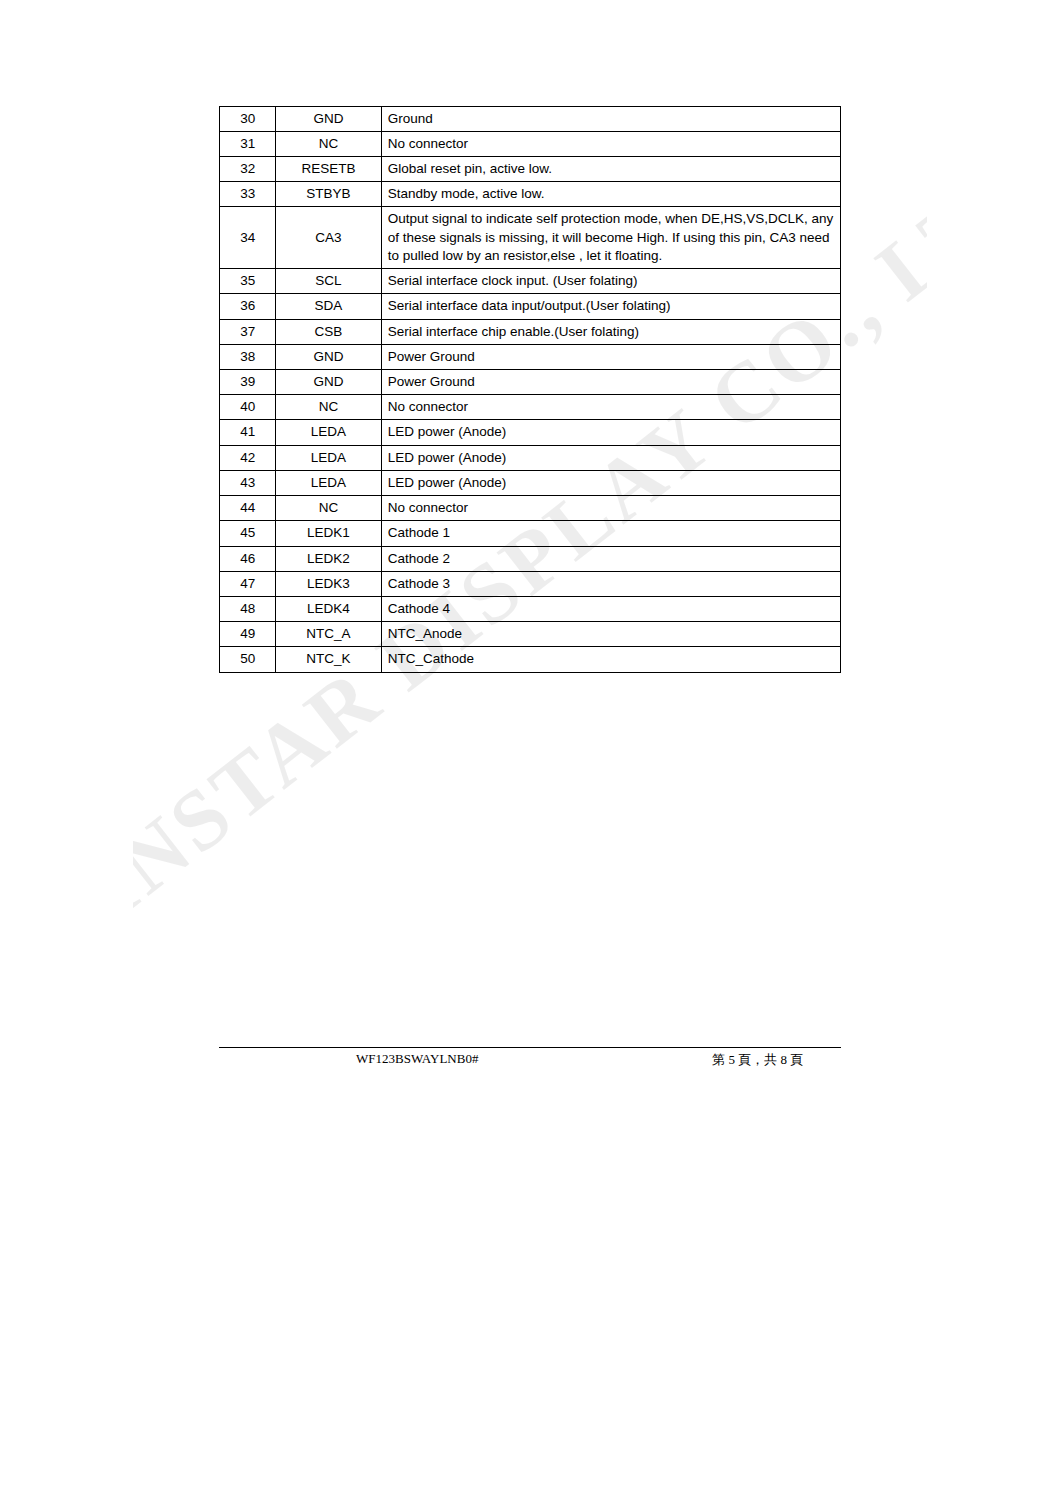WINSTAR DISPLAY CO., LTD
| 30 | GND | Ground |
| 31 | NC | No connector |
| 32 | RESETB | Global reset pin, active low. |
| 33 | STBYB | Standby mode, active low. |
| 34 | CA3 | Output signal to indicate self protection mode, when DE,HS,VS,DCLK, any of these signals is missing, it will become High. If using this pin, CA3 need to pulled low by an resistor,else , let it floating. |
| 35 | SCL | Serial interface clock input. (User folating) |
| 36 | SDA | Serial interface data input/output.(User folating) |
| 37 | CSB | Serial interface chip enable.(User folating) |
| 38 | GND | Power Ground |
| 39 | GND | Power Ground |
| 40 | NC | No connector |
| 41 | LEDA | LED power (Anode) |
| 42 | LEDA | LED power (Anode) |
| 43 | LEDA | LED power (Anode) |
| 44 | NC | No connector |
| 45 | LEDK1 | Cathode 1 |
| 46 | LEDK2 | Cathode 2 |
| 47 | LEDK3 | Cathode 3 |
| 48 | LEDK4 | Cathode 4 |
| 49 | NTC_A | NTC_Anode |
| 50 | NTC_K | NTC_Cathode |
WF123BSWAYLNB0# 第 5 頁，共 8 頁